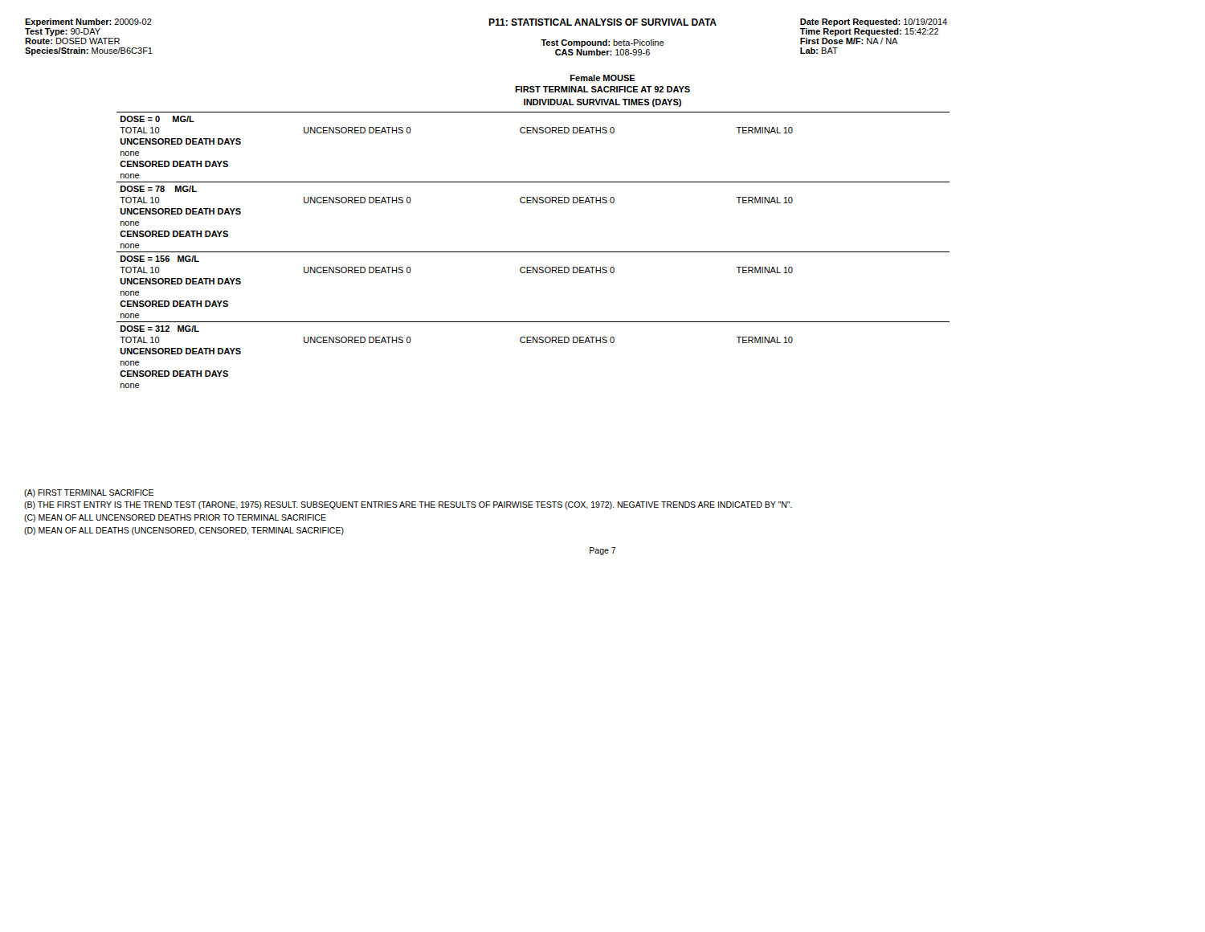| Experiment Number: 20009-02 Test Type: 90-DAY Route: DOSED WATER Species/Strain: Mouse/B6C3F1 | P11: STATISTICAL ANALYSIS OF SURVIVAL DATA Test Compound: beta-Picoline CAS Number: 108-99-6 | Date Report Requested: 10/19/2014 Time Report Requested: 15:42:22 First Dose M/F: NA / NA Lab: BAT |
Female MOUSE
FIRST TERMINAL SACRIFICE AT 92 DAYS
INDIVIDUAL SURVIVAL TIMES (DAYS)
| DOSE = 0 MG/L | | | |
| TOTAL 10 | UNCENSORED DEATHS 0 | CENSORED DEATHS 0 | TERMINAL 10 |
| UNCENSORED DEATH DAYS |
| none |
| CENSORED DEATH DAYS |
| none |
| DOSE = 78 MG/L | | | |
| TOTAL 10 | UNCENSORED DEATHS 0 | CENSORED DEATHS 0 | TERMINAL 10 |
| UNCENSORED DEATH DAYS |
| none |
| CENSORED DEATH DAYS |
| none |
| DOSE = 156 MG/L | | | |
| TOTAL 10 | UNCENSORED DEATHS 0 | CENSORED DEATHS 0 | TERMINAL 10 |
| UNCENSORED DEATH DAYS |
| none |
| CENSORED DEATH DAYS |
| none |
| DOSE = 312 MG/L | | | |
| TOTAL 10 | UNCENSORED DEATHS 0 | CENSORED DEATHS 0 | TERMINAL 10 |
| UNCENSORED DEATH DAYS |
| none |
| CENSORED DEATH DAYS |
| none |
(A) FIRST TERMINAL SACRIFICE
(B) THE FIRST ENTRY IS THE TREND TEST (TARONE, 1975) RESULT. SUBSEQUENT ENTRIES ARE THE RESULTS OF PAIRWISE TESTS (COX, 1972). NEGATIVE TRENDS ARE INDICATED BY "N".
(C) MEAN OF ALL UNCENSORED DEATHS PRIOR TO TERMINAL SACRIFICE
(D) MEAN OF ALL DEATHS (UNCENSORED, CENSORED, TERMINAL SACRIFICE)
Page 7